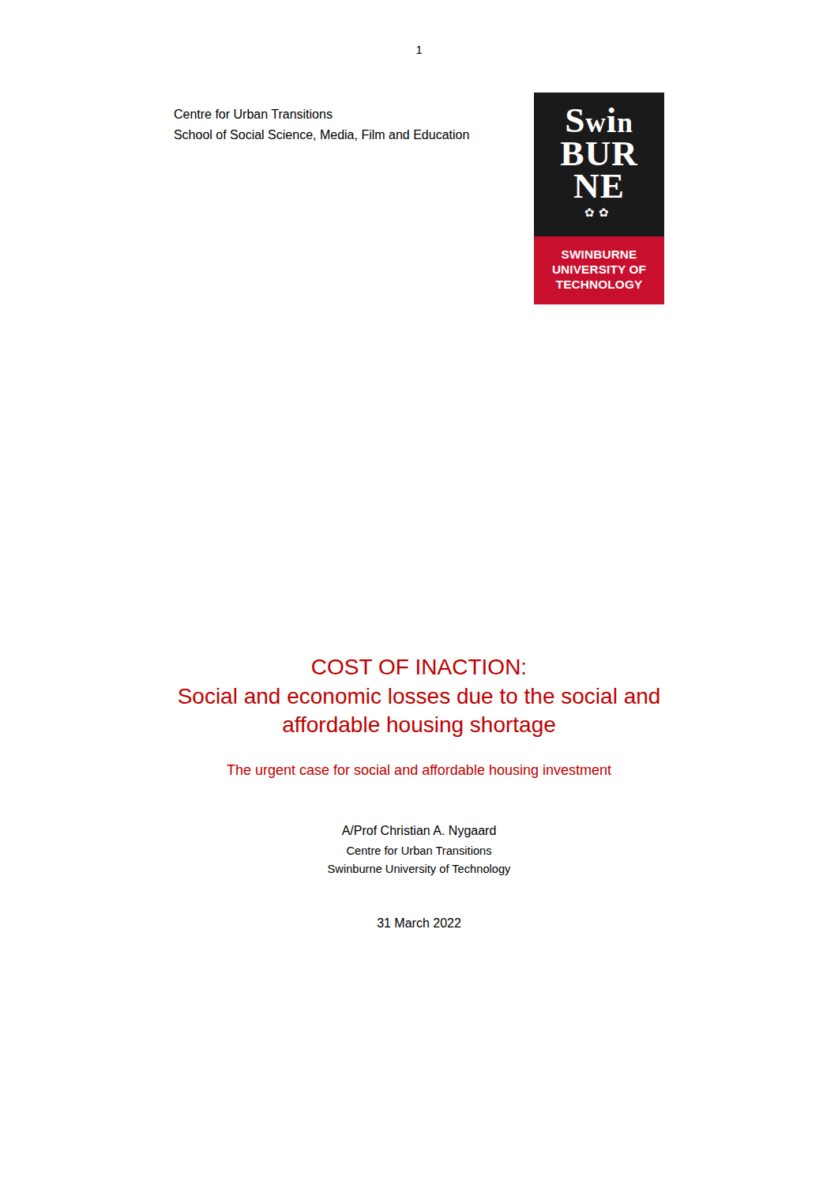1
Centre for Urban Transitions
School of Social Science, Media, Film and Education
Swin BUR NE ✿✿
SWINBURNE
UNIVERSITY OF
TECHNOLOGY
COST OF INACTION:
Social and economic losses due to the social and affordable housing shortage
The urgent case for social and affordable housing investment
A/Prof Christian A. Nygaard
Centre for Urban Transitions
Swinburne University of Technology
31 March 2022